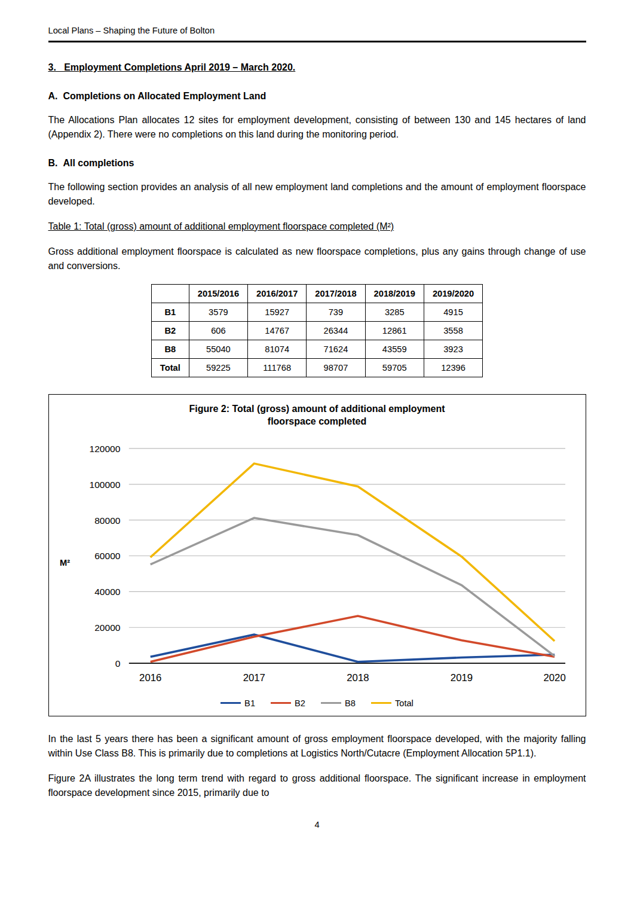Local Plans – Shaping the Future of Bolton
3. Employment Completions April 2019 – March 2020.
A. Completions on Allocated Employment Land
The Allocations Plan allocates 12 sites for employment development, consisting of between 130 and 145 hectares of land (Appendix 2). There were no completions on this land during the monitoring period.
B. All completions
The following section provides an analysis of all new employment land completions and the amount of employment floorspace developed.
Table 1: Total (gross) amount of additional employment floorspace completed (M²)
Gross additional employment floorspace is calculated as new floorspace completions, plus any gains through change of use and conversions.
| | 2015/2016 | 2016/2017 | 2017/2018 | 2018/2019 | 2019/2020 |
| --- | --- | --- | --- | --- | --- |
| B1 | 3579 | 15927 | 739 | 3285 | 4915 |
| B2 | 606 | 14767 | 26344 | 12861 | 3558 |
| B8 | 55040 | 81074 | 71624 | 43559 | 3923 |
| Total | 59225 | 111768 | 98707 | 59705 | 12396 |
Figure 2: Total (gross) amount of additional employment
floorspace completed
M²
120000 100000 80000 60000 40000 20000 0 2016 2017 2018 2019 2020
B1 B2 B8 Total
In the last 5 years there has been a significant amount of gross employment floorspace developed, with the majority falling within Use Class B8. This is primarily due to completions at Logistics North/Cutacre (Employment Allocation 5P1.1).
Figure 2A illustrates the long term trend with regard to gross additional floorspace. The significant increase in employment floorspace development since 2015, primarily due to
4